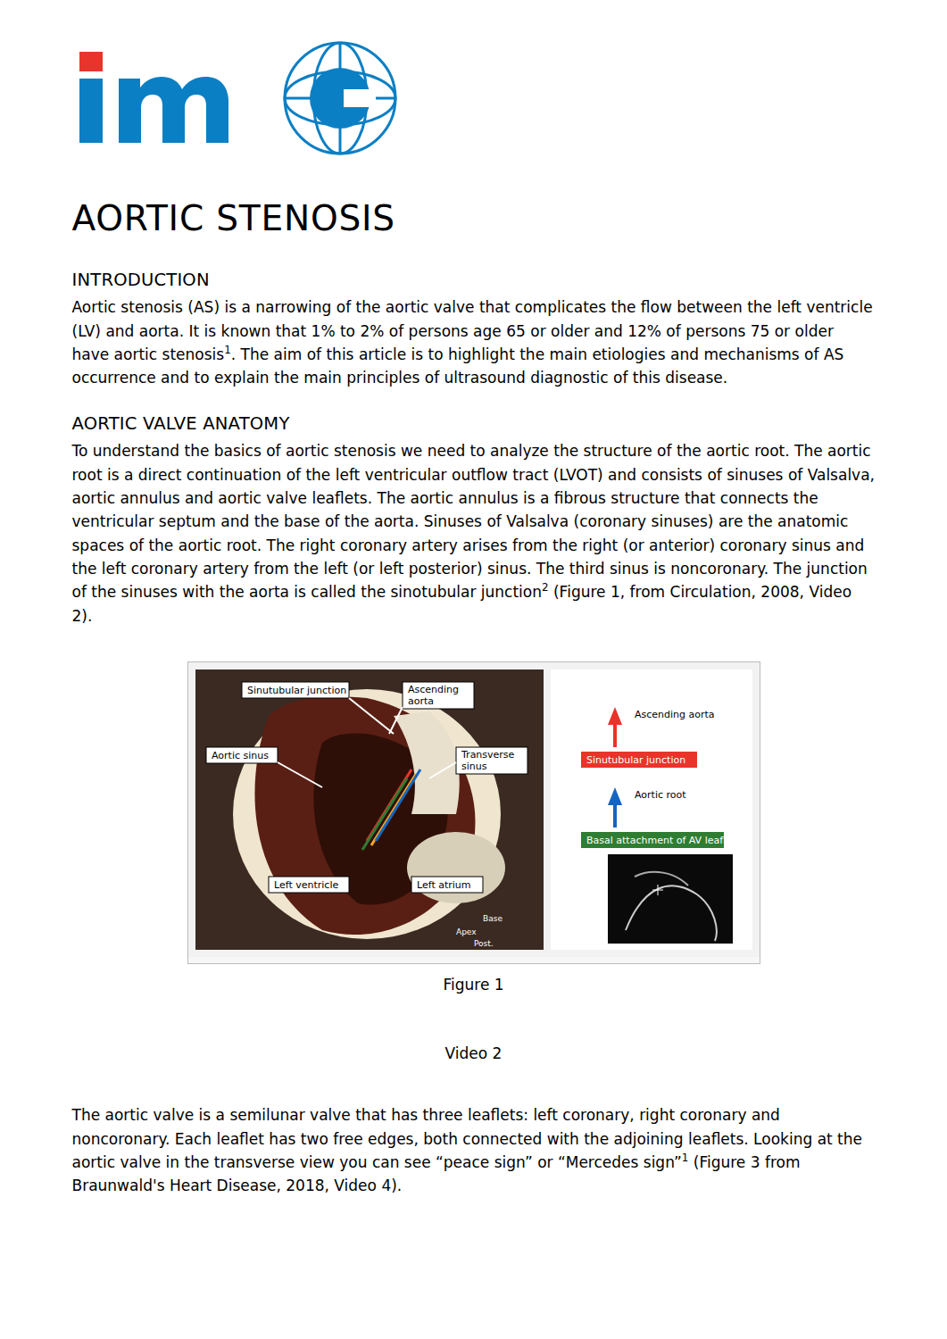AORTIC STENOSIS
INTRODUCTION
Aortic stenosis (AS) is a narrowing of the aortic valve that complicates the flow between the left ventricle (LV) and aorta. It is known that 1% to 2% of persons age 65 or older and 12% of persons 75 or older have aortic stenosis1. The aim of this article is to highlight the main etiologies and mechanisms of AS occurrence and to explain the main principles of ultrasound diagnostic of this disease.
AORTIC VALVE ANATOMY
To understand the basics of aortic stenosis we need to analyze the structure of the aortic root. The aortic root is a direct continuation of the left ventricular outflow tract (LVOT) and consists of sinuses of Valsalva, aortic annulus and aortic valve leaflets. The aortic annulus is a fibrous structure that connects the ventricular septum and the base of the aorta. Sinuses of Valsalva (coronary sinuses) are the anatomic spaces of the aortic root. The right coronary artery arises from the right (or anterior) coronary sinus and the left coronary artery from the left (or left posterior) sinus. The third sinus is noncoronary. The junction of the sinuses with the aorta is called the sinotubular junction2 (Figure 1, from Circulation, 2008, Video 2).
Sinutubular junction Aortic sinus Ascending aorta Transverse sinus Left ventricle Left atrium Base Apex Post. Ascending aorta Sinutubular junction Aortic root Basal attachment of AV leaflets
Figure 1
Video 2
The aortic valve is a semilunar valve that has three leaflets: left coronary, right coronary and noncoronary. Each leaflet has two free edges, both connected with the adjoining leaflets. Looking at the aortic valve in the transverse view you can see “peace sign” or “Mercedes sign”1 (Figure 3 from Braunwald's Heart Disease, 2018, Video 4).